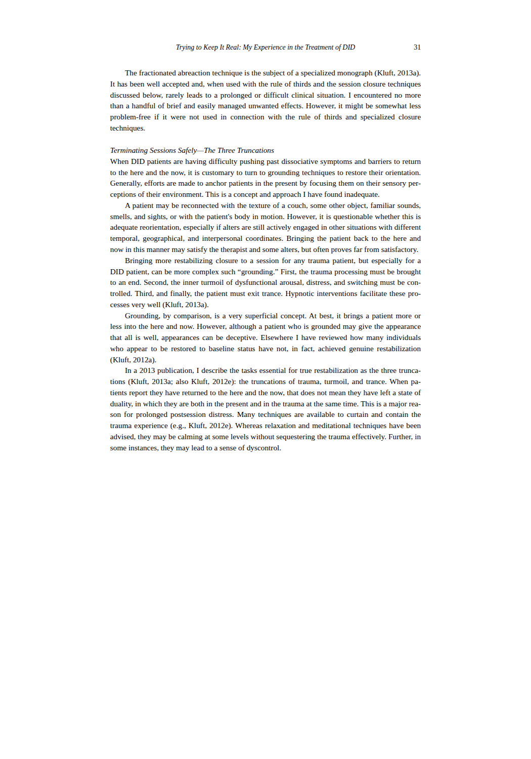Trying to Keep It Real: My Experience in the Treatment of DID 31
The fractionated abreaction technique is the subject of a specialized monograph (Kluft, 2013a). It has been well accepted and, when used with the rule of thirds and the session closure techniques discussed below, rarely leads to a prolonged or difficult clinical situation. I encountered no more than a handful of brief and easily managed unwanted effects. However, it might be somewhat less problem-free if it were not used in connection with the rule of thirds and specialized closure techniques.
Terminating Sessions Safely—The Three Truncations
When DID patients are having difficulty pushing past dissociative symptoms and barriers to return to the here and the now, it is customary to turn to grounding techniques to restore their orientation. Generally, efforts are made to anchor patients in the present by focusing them on their sensory perceptions of their environment. This is a concept and approach I have found inadequate.
A patient may be reconnected with the texture of a couch, some other object, familiar sounds, smells, and sights, or with the patient's body in motion. However, it is questionable whether this is adequate reorientation, especially if alters are still actively engaged in other situations with different temporal, geographical, and interpersonal coordinates. Bringing the patient back to the here and now in this manner may satisfy the therapist and some alters, but often proves far from satisfactory.
Bringing more restabilizing closure to a session for any trauma patient, but especially for a DID patient, can be more complex such “grounding.” First, the trauma processing must be brought to an end. Second, the inner turmoil of dysfunctional arousal, distress, and switching must be controlled. Third, and finally, the patient must exit trance. Hypnotic interventions facilitate these processes very well (Kluft, 2013a).
Grounding, by comparison, is a very superficial concept. At best, it brings a patient more or less into the here and now. However, although a patient who is grounded may give the appearance that all is well, appearances can be deceptive. Elsewhere I have reviewed how many individuals who appear to be restored to baseline status have not, in fact, achieved genuine restabilization (Kluft, 2012a).
In a 2013 publication, I describe the tasks essential for true restabilization as the three truncations (Kluft, 2013a; also Kluft, 2012e): the truncations of trauma, turmoil, and trance. When patients report they have returned to the here and the now, that does not mean they have left a state of duality, in which they are both in the present and in the trauma at the same time. This is a major reason for prolonged postsession distress. Many techniques are available to curtain and contain the trauma experience (e.g., Kluft, 2012e). Whereas relaxation and meditational techniques have been advised, they may be calming at some levels without sequestering the trauma effectively. Further, in some instances, they may lead to a sense of dyscontrol.